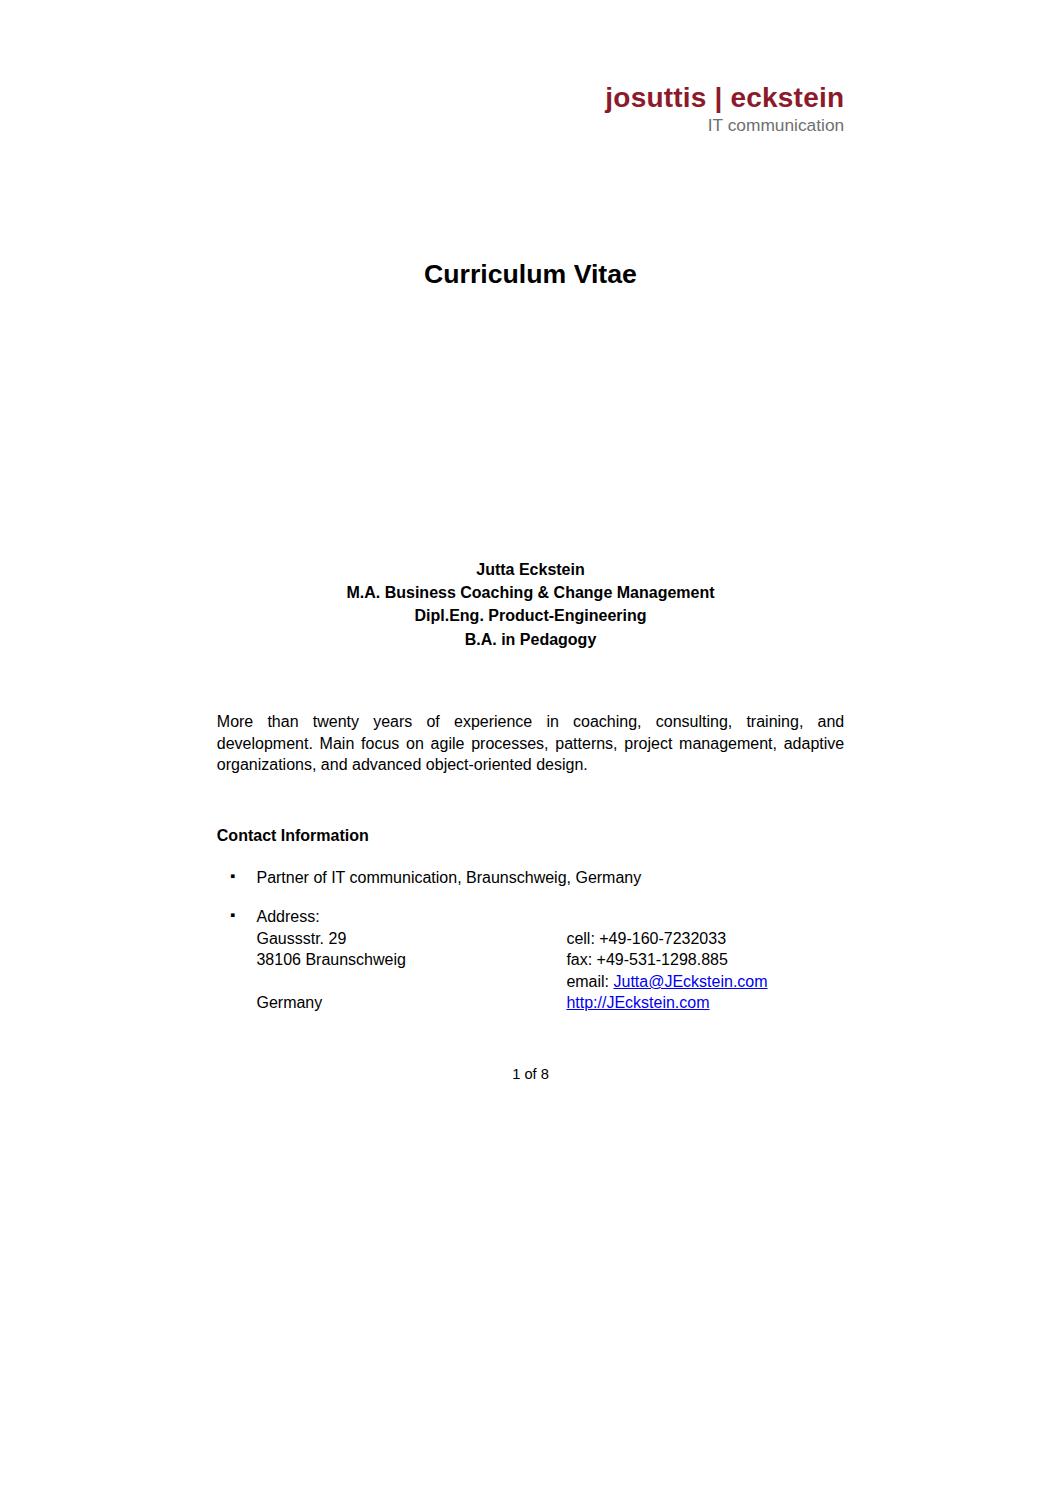josuttis | eckstein
IT communication
Curriculum Vitae
Jutta Eckstein
M.A. Business Coaching & Change Management
Dipl.Eng. Product-Engineering
B.A. in Pedagogy
More than twenty years of experience in coaching, consulting, training, and development. Main focus on agile processes, patterns, project management, adaptive organizations, and advanced object-oriented design.
Contact Information
Partner of IT communication, Braunschweig, Germany
Address:
| Gaussstr. 29 | cell: +49-160-7232033 |
| 38106 Braunschweig | fax: +49-531-1298.885 |
| | email: Jutta@JEckstein.com |
| Germany | http://JEckstein.com |
1 of 8